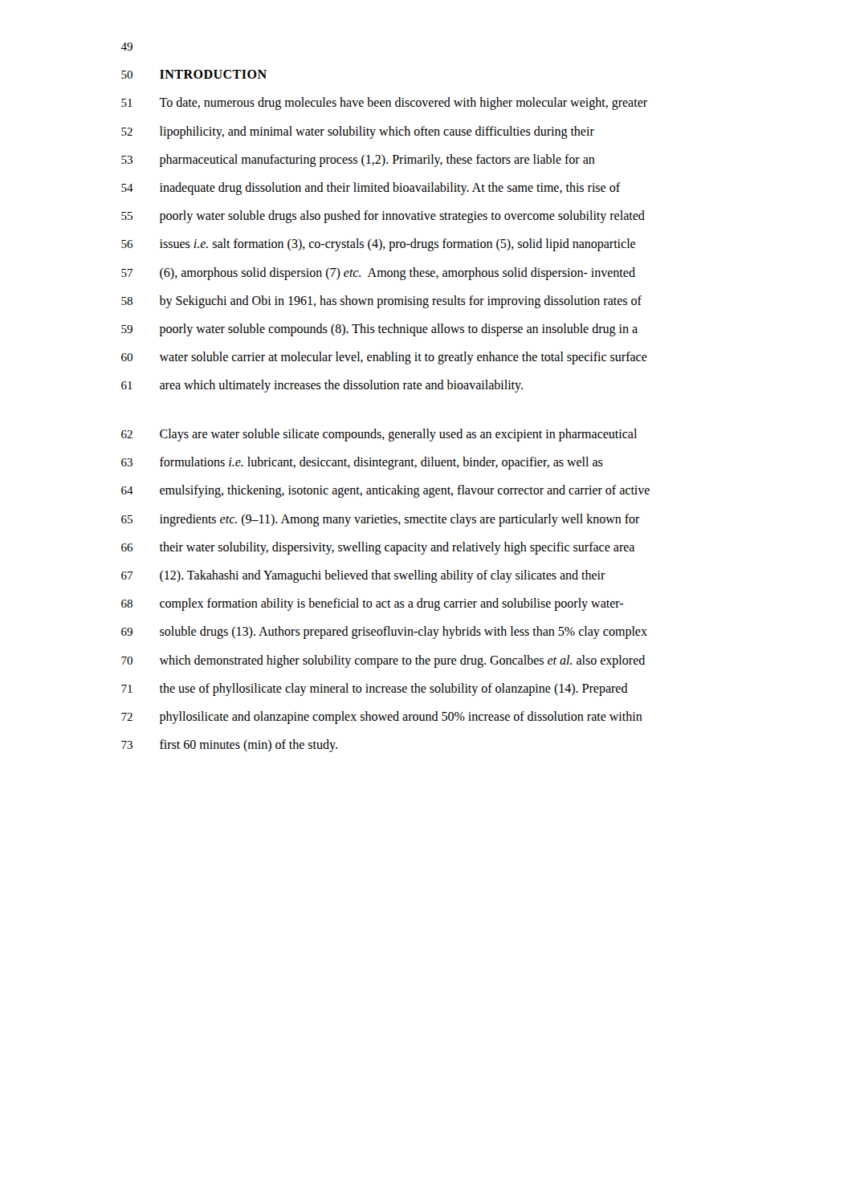49
50
INTRODUCTION
51
To date, numerous drug molecules have been discovered with higher molecular weight, greater
52
lipophilicity, and minimal water solubility which often cause difficulties during their
53
pharmaceutical manufacturing process (1,2). Primarily, these factors are liable for an
54
inadequate drug dissolution and their limited bioavailability. At the same time, this rise of
55
poorly water soluble drugs also pushed for innovative strategies to overcome solubility related
56
issues i.e. salt formation (3), co-crystals (4), pro-drugs formation (5), solid lipid nanoparticle
57
(6), amorphous solid dispersion (7) etc. Among these, amorphous solid dispersion- invented
58
by Sekiguchi and Obi in 1961, has shown promising results for improving dissolution rates of
59
poorly water soluble compounds (8). This technique allows to disperse an insoluble drug in a
60
water soluble carrier at molecular level, enabling it to greatly enhance the total specific surface
61
area which ultimately increases the dissolution rate and bioavailability.
62
Clays are water soluble silicate compounds, generally used as an excipient in pharmaceutical
63
formulations i.e. lubricant, desiccant, disintegrant, diluent, binder, opacifier, as well as
64
emulsifying, thickening, isotonic agent, anticaking agent, flavour corrector and carrier of active
65
ingredients etc. (9–11). Among many varieties, smectite clays are particularly well known for
66
their water solubility, dispersivity, swelling capacity and relatively high specific surface area
67
(12). Takahashi and Yamaguchi believed that swelling ability of clay silicates and their
68
complex formation ability is beneficial to act as a drug carrier and solubilise poorly water-
69
soluble drugs (13). Authors prepared griseofluvin-clay hybrids with less than 5% clay complex
70
which demonstrated higher solubility compare to the pure drug. Goncalbes et al. also explored
71
the use of phyllosilicate clay mineral to increase the solubility of olanzapine (14). Prepared
72
phyllosilicate and olanzapine complex showed around 50% increase of dissolution rate within
73
first 60 minutes (min) of the study.